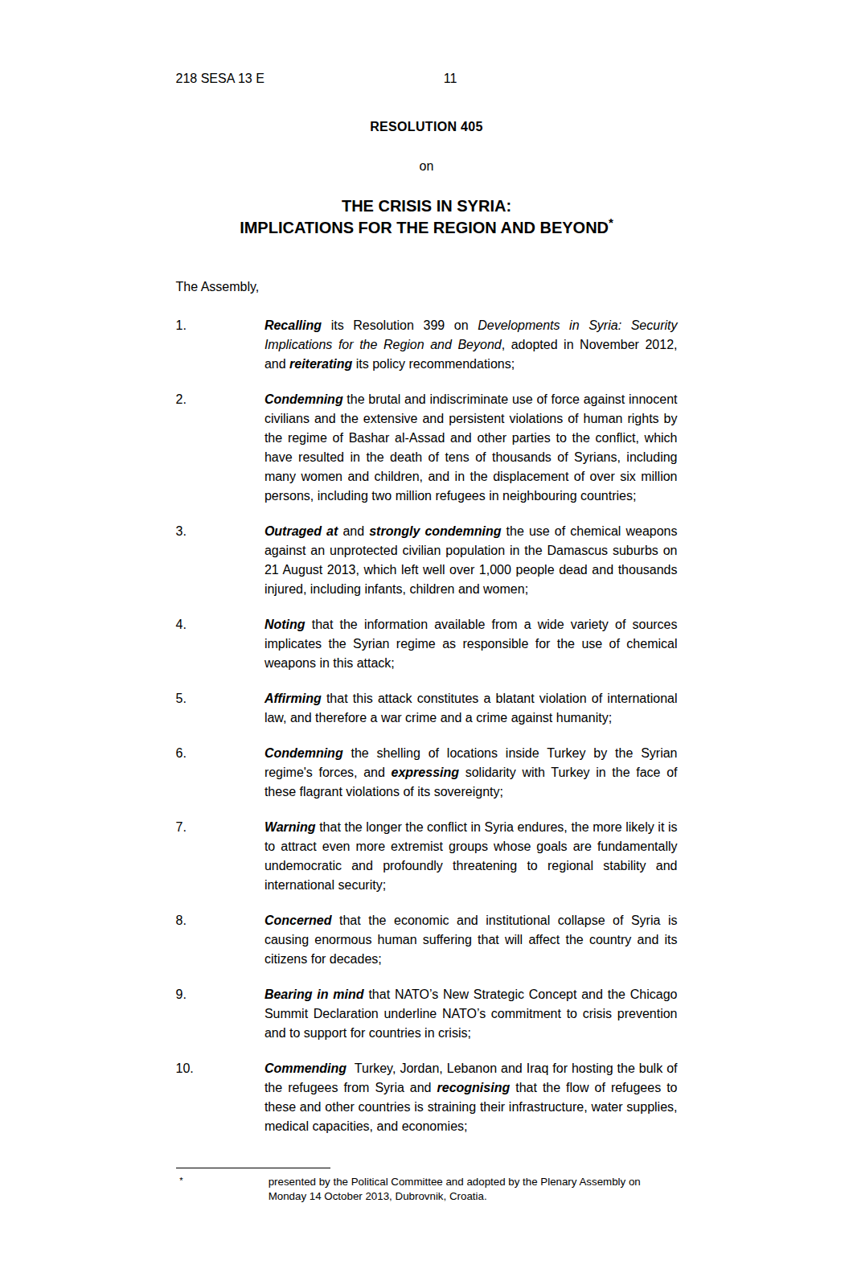218 SESA 13 E
11
RESOLUTION 405
on
THE CRISIS IN SYRIA:
IMPLICATIONS FOR THE REGION AND BEYOND*
The Assembly,
1. Recalling its Resolution 399 on Developments in Syria: Security Implications for the Region and Beyond, adopted in November 2012, and reiterating its policy recommendations;
2. Condemning the brutal and indiscriminate use of force against innocent civilians and the extensive and persistent violations of human rights by the regime of Bashar al-Assad and other parties to the conflict, which have resulted in the death of tens of thousands of Syrians, including many women and children, and in the displacement of over six million persons, including two million refugees in neighbouring countries;
3. Outraged at and strongly condemning the use of chemical weapons against an unprotected civilian population in the Damascus suburbs on 21 August 2013, which left well over 1,000 people dead and thousands injured, including infants, children and women;
4. Noting that the information available from a wide variety of sources implicates the Syrian regime as responsible for the use of chemical weapons in this attack;
5. Affirming that this attack constitutes a blatant violation of international law, and therefore a war crime and a crime against humanity;
6. Condemning the shelling of locations inside Turkey by the Syrian regime's forces, and expressing solidarity with Turkey in the face of these flagrant violations of its sovereignty;
7. Warning that the longer the conflict in Syria endures, the more likely it is to attract even more extremist groups whose goals are fundamentally undemocratic and profoundly threatening to regional stability and international security;
8. Concerned that the economic and institutional collapse of Syria is causing enormous human suffering that will affect the country and its citizens for decades;
9. Bearing in mind that NATO’s New Strategic Concept and the Chicago Summit Declaration underline NATO’s commitment to crisis prevention and to support for countries in crisis;
10. Commending Turkey, Jordan, Lebanon and Iraq for hosting the bulk of the refugees from Syria and recognising that the flow of refugees to these and other countries is straining their infrastructure, water supplies, medical capacities, and economies;
*
presented by the Political Committee and adopted by the Plenary Assembly on Monday 14 October 2013, Dubrovnik, Croatia.